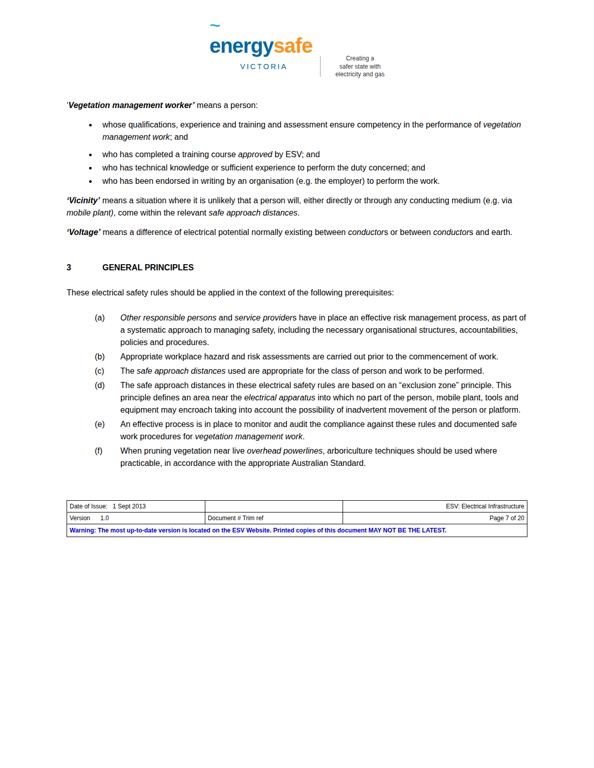~
energy safe
VICTORIA
Creating a
safer state with
electricity and gas
‘Vegetation management worker’ means a person:
whose qualifications, experience and training and assessment ensure competency in the performance of vegetation management work; and
who has completed a training course approved by ESV; and
who has technical knowledge or sufficient experience to perform the duty concerned; and
who has been endorsed in writing by an organisation (e.g. the employer) to perform the work.
‘Vicinity’ means a situation where it is unlikely that a person will, either directly or through any conducting medium (e.g. via mobile plant), come within the relevant safe approach distances.
‘Voltage’ means a difference of electrical potential normally existing between conductors or between conductors and earth.
3 GENERAL PRINCIPLES
These electrical safety rules should be applied in the context of the following prerequisites:
Other responsible persons and service providers have in place an effective risk management process, as part of a systematic approach to managing safety, including the necessary organisational structures, accountabilities, policies and procedures.
Appropriate workplace hazard and risk assessments are carried out prior to the commencement of work.
The safe approach distances used are appropriate for the class of person and work to be performed.
The safe approach distances in these electrical safety rules are based on an “exclusion zone” principle. This principle defines an area near the electrical apparatus into which no part of the person, mobile plant, tools and equipment may encroach taking into account the possibility of inadvertent movement of the person or platform.
An effective process is in place to monitor and audit the compliance against these rules and documented safe work procedures for vegetation management work.
When pruning vegetation near live overhead powerlines, arboriculture techniques should be used where practicable, in accordance with the appropriate Australian Standard.
| Date of Issue: 1 Sept 2013 | | ESV: Electrical Infrastructure |
| Version 1.0 | Document # Trim ref | Page 7 of 20 |
Warning: The most up-to-date version is located on the ESV Website. Printed copies of this document MAY NOT BE THE LATEST.